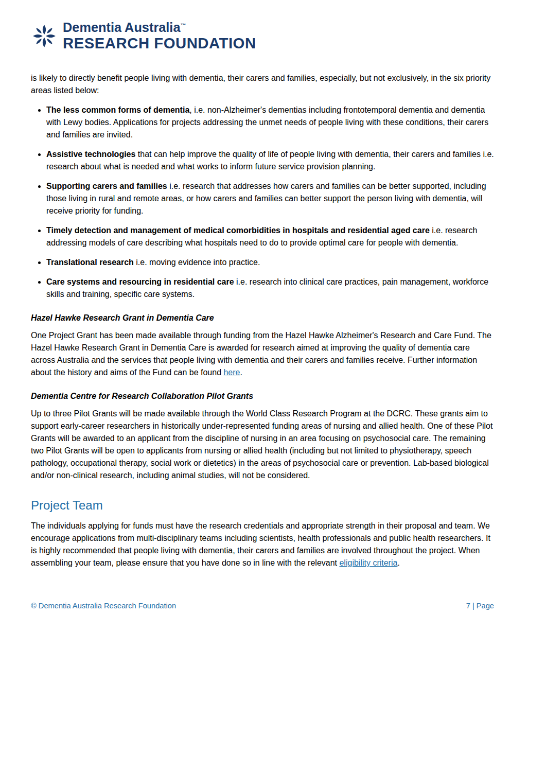Dementia Australia™
RESEARCH FOUNDATION
is likely to directly benefit people living with dementia, their carers and families, especially, but not exclusively, in the six priority areas listed below:
The less common forms of dementia, i.e. non-Alzheimer's dementias including frontotemporal dementia and dementia with Lewy bodies. Applications for projects addressing the unmet needs of people living with these conditions, their carers and families are invited.
Assistive technologies that can help improve the quality of life of people living with dementia, their carers and families i.e. research about what is needed and what works to inform future service provision planning.
Supporting carers and families i.e. research that addresses how carers and families can be better supported, including those living in rural and remote areas, or how carers and families can better support the person living with dementia, will receive priority for funding.
Timely detection and management of medical comorbidities in hospitals and residential aged care i.e. research addressing models of care describing what hospitals need to do to provide optimal care for people with dementia.
Translational research i.e. moving evidence into practice.
Care systems and resourcing in residential care i.e. research into clinical care practices, pain management, workforce skills and training, specific care systems.
Hazel Hawke Research Grant in Dementia Care
One Project Grant has been made available through funding from the Hazel Hawke Alzheimer's Research and Care Fund. The Hazel Hawke Research Grant in Dementia Care is awarded for research aimed at improving the quality of dementia care across Australia and the services that people living with dementia and their carers and families receive. Further information about the history and aims of the Fund can be found here.
Dementia Centre for Research Collaboration Pilot Grants
Up to three Pilot Grants will be made available through the World Class Research Program at the DCRC. These grants aim to support early-career researchers in historically under-represented funding areas of nursing and allied health. One of these Pilot Grants will be awarded to an applicant from the discipline of nursing in an area focusing on psychosocial care. The remaining two Pilot Grants will be open to applicants from nursing or allied health (including but not limited to physiotherapy, speech pathology, occupational therapy, social work or dietetics) in the areas of psychosocial care or prevention. Lab-based biological and/or non-clinical research, including animal studies, will not be considered.
Project Team
The individuals applying for funds must have the research credentials and appropriate strength in their proposal and team. We encourage applications from multi-disciplinary teams including scientists, health professionals and public health researchers. It is highly recommended that people living with dementia, their carers and families are involved throughout the project. When assembling your team, please ensure that you have done so in line with the relevant eligibility criteria.
© Dementia Australia Research Foundation 7 | Page